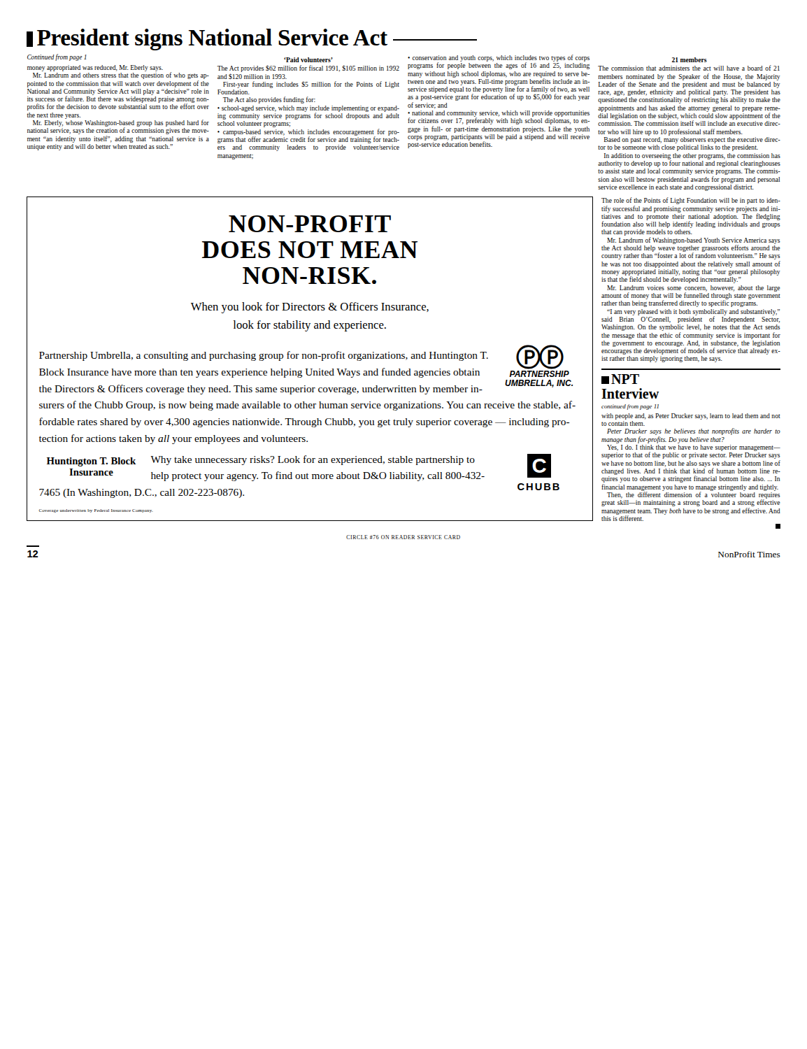President signs National Service Act
Continued from page 1
money appropriated was reduced, Mr. Eberly says.
Mr. Landrum and others stress that the question of who gets appointed to the commission that will watch over development of the National and Community Service Act will play a “decisive” role in its success or failure. But there was widespread praise among nonprofits for the decision to devote substantial sum to the effort over the next three years.
Mr. Eberly, whose Washington-based group has pushed hard for national service, says the creation of a commission gives the movement “an identity unto itself”, adding that “national service is a unique entity and will do better when treated as such.”
‘Paid volunteers’
The Act provides $62 million for fiscal 1991, $105 million in 1992 and $120 million in 1993.
First-year funding includes $5 million for the Points of Light Foundation.
The Act also provides funding for:
school-aged service, which may include implementing or expanding community service programs for school dropouts and adult school volunteer programs;
campus-based service, which includes encouragement for programs that offer academic credit for service and training for teachers and community leaders to provide volunteer/service management;
conservation and youth corps, which includes two types of corps programs for people between the ages of 16 and 25, including many without high school diplomas, who are required to serve between one and two years. Full-time program benefits include an in-service stipend equal to the poverty line for a family of two, as well as a post-service grant for education of up to $5,000 for each year of service; and
national and community service, which will provide opportunities for citizens over 17, preferably with high school diplomas, to engage in full- or part-time demonstration projects. Like the youth corps program, participants will be paid a stipend and will receive post-service education benefits.
21 members
The commission that administers the act will have a board of 21 members nominated by the Speaker of the House, the Majority Leader of the Senate and the president and must be balanced by race, age, gender, ethnicity and political party. The president has questioned the constitutionality of restricting his ability to make the appointments and has asked the attorney general to prepare remedial legislation on the subject, which could slow appointment of the commission. The commission itself will include an executive director who will hire up to 10 professional staff members.
Based on past record, many observers expect the executive director to be someone with close political links to the president.
In addition to overseeing the other programs, the commission has authority to develop up to four national and regional clearinghouses to assist state and local community service programs. The commission also will bestow presidential awards for program and personal service excellence in each state and congressional district.
NON-PROFIT
DOES NOT MEAN
NON-RISK.
When you look for Directors & Officers Insurance,
look for stability and experience.
ⓅⓅ
PARTNERSHIP
UMBRELLA, INC.
Partnership Umbrella, a consulting and purchasing group for non-profit organizations, and Huntington T. Block Insurance have more than ten years experience helping United Ways and funded agencies obtain the Directors & Officers coverage they need. This same superior coverage, underwritten by member insurers of the Chubb Group, is now being made available to other human service organizations. You can receive the stable, affordable rates shared by over 4,300 agencies nationwide. Through Chubb, you get truly superior coverage — including protection for actions taken by all your employees and volunteers.
Huntington T. Block
Insurance
C
CHUBB
Why take unnecessary risks? Look for an experienced, stable partnership to help protect your agency. To find out more about D&O liability, call 800-432-7465 (In Washington, D.C., call 202-223-0876).
Coverage underwritten by Federal Insurance Company.
The role of the Points of Light Foundation will be in part to identify successful and promising community service projects and initiatives and to promote their national adoption. The fledgling foundation also will help identify leading individuals and groups that can provide models to others.
Mr. Landrum of Washington-based Youth Service America says the Act should help weave together grassroots efforts around the country rather than “foster a lot of random volunteerism.” He says he was not too disappointed about the relatively small amount of money appropriated initially, noting that “our general philosophy is that the field should be developed incrementally.”
Mr. Landrum voices some concern, however, about the large amount of money that will be funnelled through state government rather than being transferred directly to specific programs.
“I am very pleased with it both symbolically and substantively,” said Brian O’Connell, president of Independent Sector, Washington. On the symbolic level, he notes that the Act sends the message that the ethic of community service is important for the government to encourage. And, in substance, the legislation encourages the development of models of service that already exist rather than simply ignoring them, he says.
NPT
Interview
continued from page 11
with people and, as Peter Drucker says, learn to lead them and not to contain them.
Peter Drucker says he believes that nonprofits are harder to manage than for-profits. Do you believe that?
Yes, I do. I think that we have to have superior management—superior to that of the public or private sector. Peter Drucker says we have no bottom line, but he also says we share a bottom line of changed lives. And I think that kind of human bottom line requires you to observe a stringent financial bottom line also. ... In financial management you have to manage stringently and tightly.
Then, the different dimension of a volunteer board requires great skill—in maintaining a strong board and a strong effective management team. They both have to be strong and effective. And this is different.
CIRCLE #76 ON READER SERVICE CARD
12
NonProfit Times